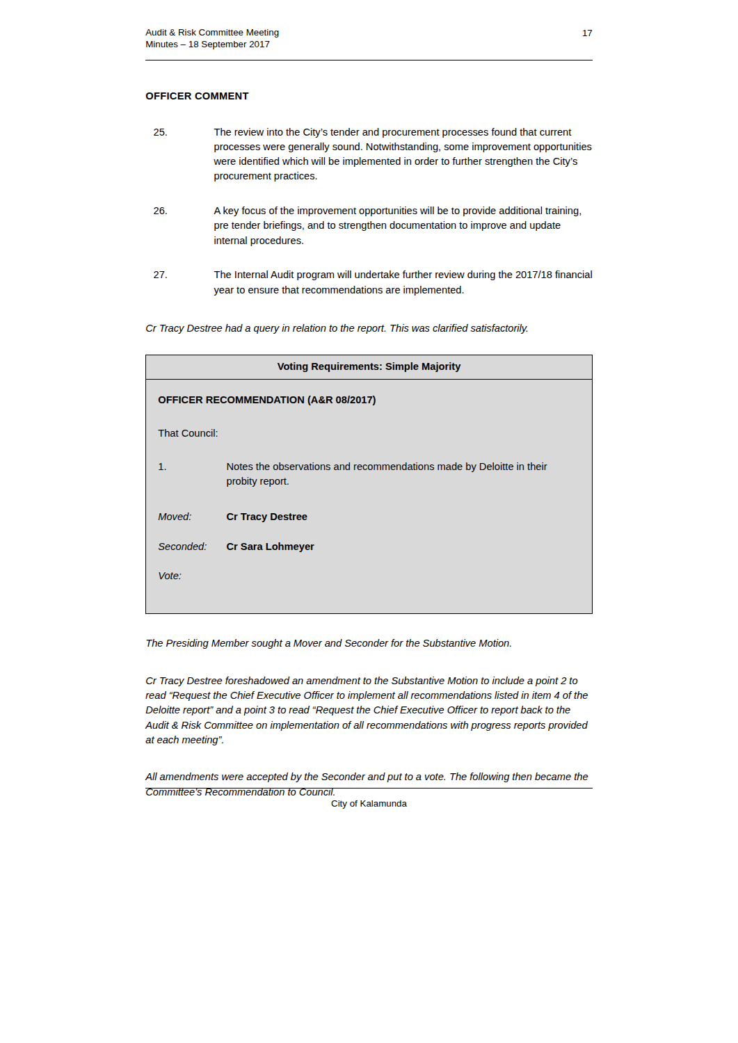Audit & Risk Committee Meeting
Minutes – 18 September 2017
17
OFFICER COMMENT
25.
The review into the City’s tender and procurement processes found that current processes were generally sound. Notwithstanding, some improvement opportunities were identified which will be implemented in order to further strengthen the City’s procurement practices.
26.
A key focus of the improvement opportunities will be to provide additional training, pre tender briefings, and to strengthen documentation to improve and update internal procedures.
27.
The Internal Audit program will undertake further review during the 2017/18 financial year to ensure that recommendations are implemented.
Cr Tracy Destree had a query in relation to the report. This was clarified satisfactorily.
Voting Requirements: Simple Majority
OFFICER RECOMMENDATION (A&R 08/2017)
That Council:
1.
Notes the observations and recommendations made by Deloitte in their probity report.
Moved:
Cr Tracy Destree
Seconded:
Cr Sara Lohmeyer
Vote:
The Presiding Member sought a Mover and Seconder for the Substantive Motion.
Cr Tracy Destree foreshadowed an amendment to the Substantive Motion to include a point 2 to read “Request the Chief Executive Officer to implement all recommendations listed in item 4 of the Deloitte report” and a point 3 to read “Request the Chief Executive Officer to report back to the Audit & Risk Committee on implementation of all recommendations with progress reports provided at each meeting”.
All amendments were accepted by the Seconder and put to a vote. The following then became the Committee’s Recommendation to Council.
City of Kalamunda